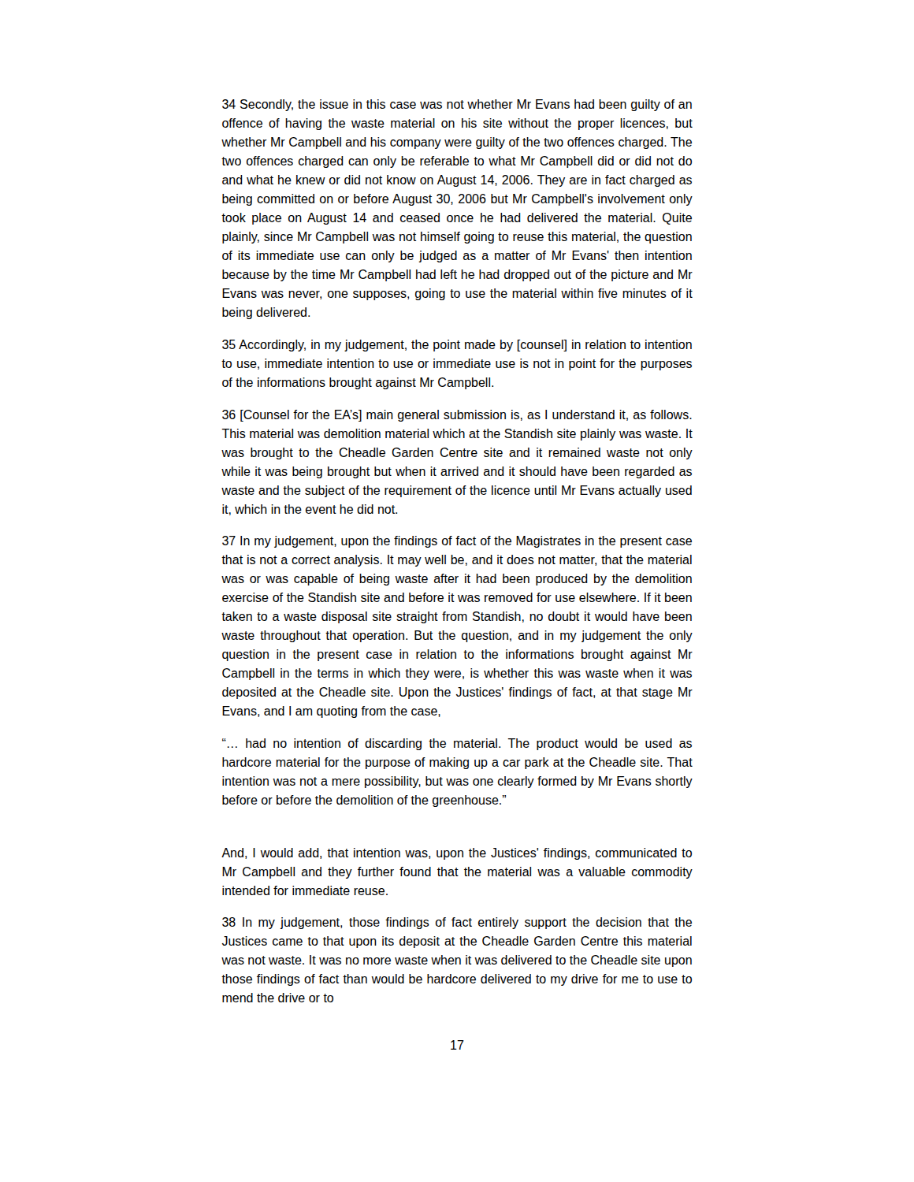34 Secondly, the issue in this case was not whether Mr Evans had been guilty of an offence of having the waste material on his site without the proper licences, but whether Mr Campbell and his company were guilty of the two offences charged. The two offences charged can only be referable to what Mr Campbell did or did not do and what he knew or did not know on August 14, 2006. They are in fact charged as being committed on or before August 30, 2006 but Mr Campbell's involvement only took place on August 14 and ceased once he had delivered the material. Quite plainly, since Mr Campbell was not himself going to reuse this material, the question of its immediate use can only be judged as a matter of Mr Evans' then intention because by the time Mr Campbell had left he had dropped out of the picture and Mr Evans was never, one supposes, going to use the material within five minutes of it being delivered.
35 Accordingly, in my judgement, the point made by [counsel] in relation to intention to use, immediate intention to use or immediate use is not in point for the purposes of the informations brought against Mr Campbell.
36 [Counsel for the EA’s] main general submission is, as I understand it, as follows. This material was demolition material which at the Standish site plainly was waste. It was brought to the Cheadle Garden Centre site and it remained waste not only while it was being brought but when it arrived and it should have been regarded as waste and the subject of the requirement of the licence until Mr Evans actually used it, which in the event he did not.
37 In my judgement, upon the findings of fact of the Magistrates in the present case that is not a correct analysis. It may well be, and it does not matter, that the material was or was capable of being waste after it had been produced by the demolition exercise of the Standish site and before it was removed for use elsewhere. If it been taken to a waste disposal site straight from Standish, no doubt it would have been waste throughout that operation. But the question, and in my judgement the only question in the present case in relation to the informations brought against Mr Campbell in the terms in which they were, is whether this was waste when it was deposited at the Cheadle site. Upon the Justices' findings of fact, at that stage Mr Evans, and I am quoting from the case,
“… had no intention of discarding the material. The product would be used as hardcore material for the purpose of making up a car park at the Cheadle site. That intention was not a mere possibility, but was one clearly formed by Mr Evans shortly before or before the demolition of the greenhouse.”
And, I would add, that intention was, upon the Justices' findings, communicated to Mr Campbell and they further found that the material was a valuable commodity intended for immediate reuse.
38 In my judgement, those findings of fact entirely support the decision that the Justices came to that upon its deposit at the Cheadle Garden Centre this material was not waste. It was no more waste when it was delivered to the Cheadle site upon those findings of fact than would be hardcore delivered to my drive for me to use to mend the drive or to
17